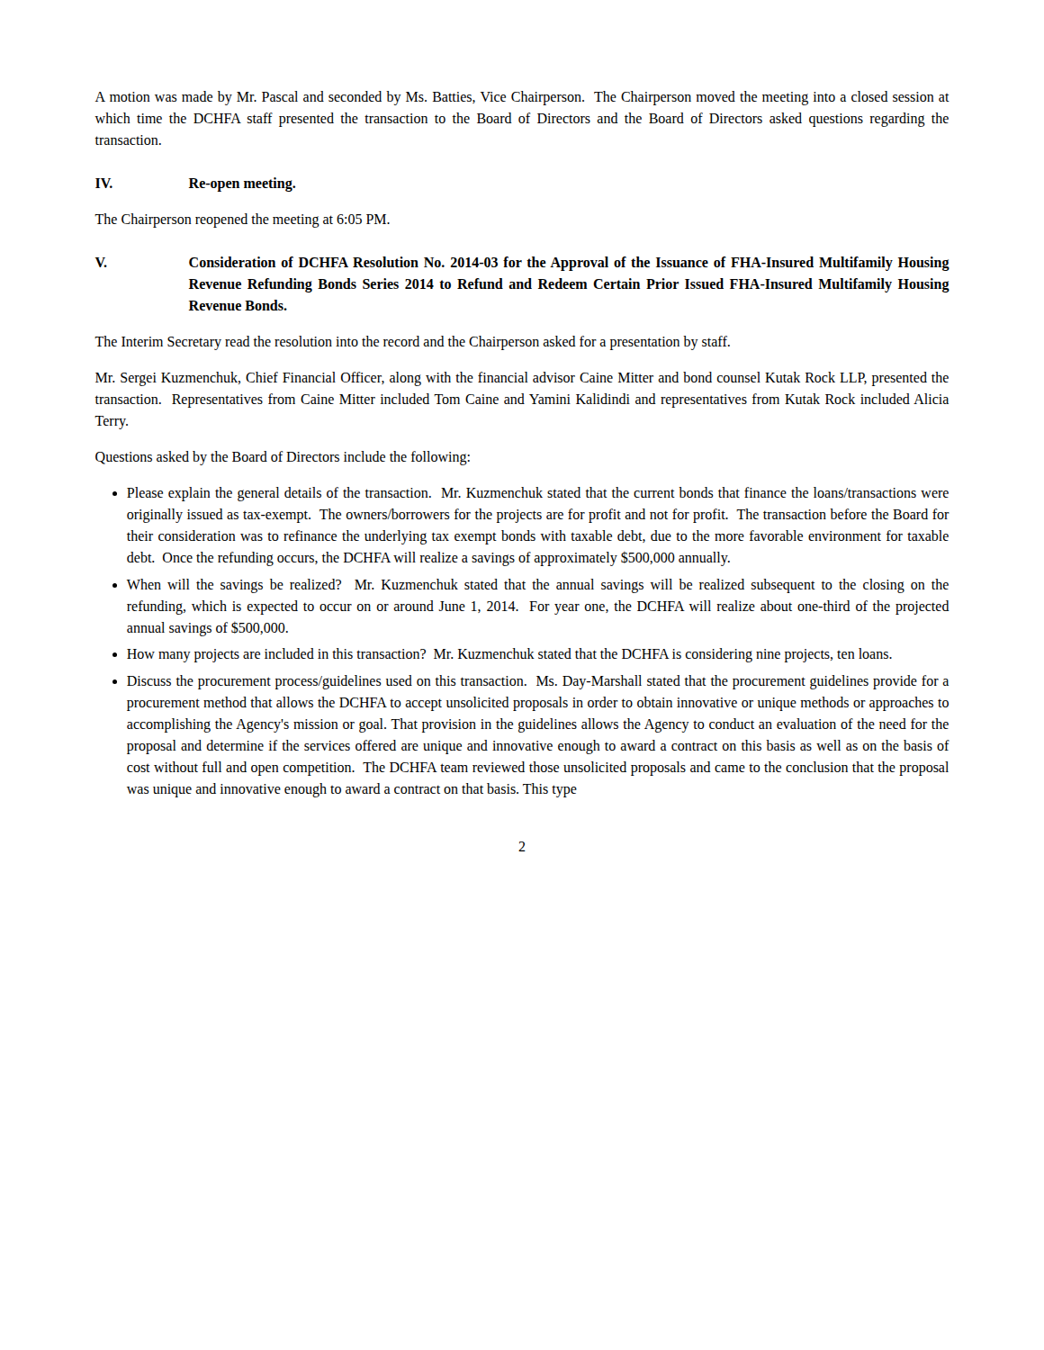A motion was made by Mr. Pascal and seconded by Ms. Batties, Vice Chairperson. The Chairperson moved the meeting into a closed session at which time the DCHFA staff presented the transaction to the Board of Directors and the Board of Directors asked questions regarding the transaction.
IV. Re-open meeting.
The Chairperson reopened the meeting at 6:05 PM.
V. Consideration of DCHFA Resolution No. 2014-03 for the Approval of the Issuance of FHA-Insured Multifamily Housing Revenue Refunding Bonds Series 2014 to Refund and Redeem Certain Prior Issued FHA-Insured Multifamily Housing Revenue Bonds.
The Interim Secretary read the resolution into the record and the Chairperson asked for a presentation by staff.
Mr. Sergei Kuzmenchuk, Chief Financial Officer, along with the financial advisor Caine Mitter and bond counsel Kutak Rock LLP, presented the transaction. Representatives from Caine Mitter included Tom Caine and Yamini Kalidindi and representatives from Kutak Rock included Alicia Terry.
Questions asked by the Board of Directors include the following:
Please explain the general details of the transaction. Mr. Kuzmenchuk stated that the current bonds that finance the loans/transactions were originally issued as tax-exempt. The owners/borrowers for the projects are for profit and not for profit. The transaction before the Board for their consideration was to refinance the underlying tax exempt bonds with taxable debt, due to the more favorable environment for taxable debt. Once the refunding occurs, the DCHFA will realize a savings of approximately $500,000 annually.
When will the savings be realized? Mr. Kuzmenchuk stated that the annual savings will be realized subsequent to the closing on the refunding, which is expected to occur on or around June 1, 2014. For year one, the DCHFA will realize about one-third of the projected annual savings of $500,000.
How many projects are included in this transaction? Mr. Kuzmenchuk stated that the DCHFA is considering nine projects, ten loans.
Discuss the procurement process/guidelines used on this transaction. Ms. Day-Marshall stated that the procurement guidelines provide for a procurement method that allows the DCHFA to accept unsolicited proposals in order to obtain innovative or unique methods or approaches to accomplishing the Agency's mission or goal. That provision in the guidelines allows the Agency to conduct an evaluation of the need for the proposal and determine if the services offered are unique and innovative enough to award a contract on this basis as well as on the basis of cost without full and open competition. The DCHFA team reviewed those unsolicited proposals and came to the conclusion that the proposal was unique and innovative enough to award a contract on that basis. This type
2